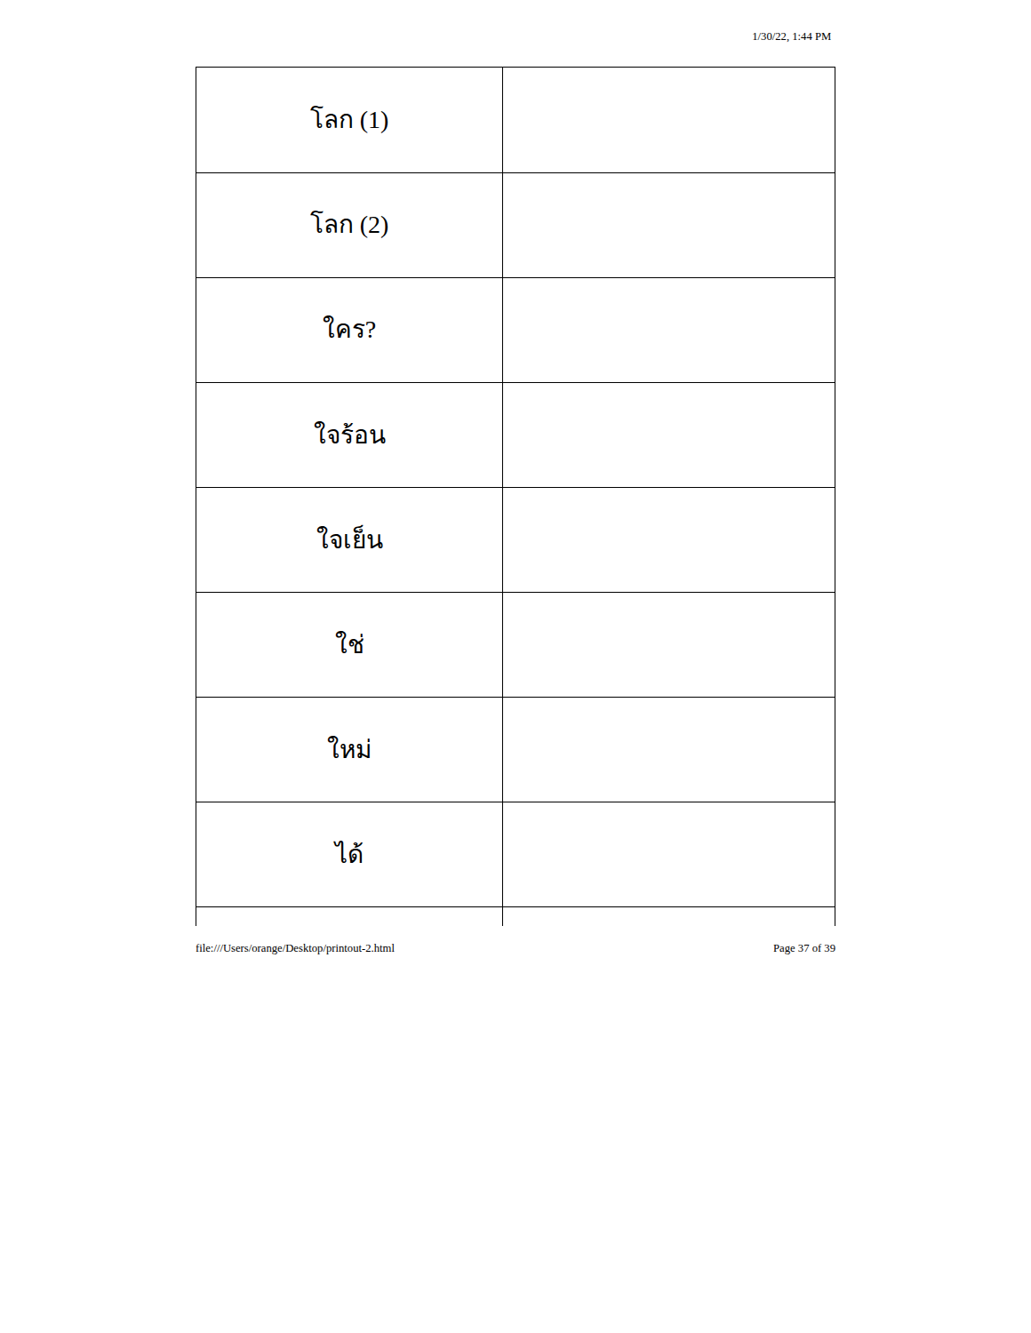1/30/22, 1:44 PM
| โลก (1) | |
| โลก (2) | |
| ใคร? | |
| ใจร้อน | |
| ใจเย็น | |
| ใช่ | |
| ใหม่ | |
| ได้ | |
file:///Users/orange/Desktop/printout-2.html
Page 37 of 39